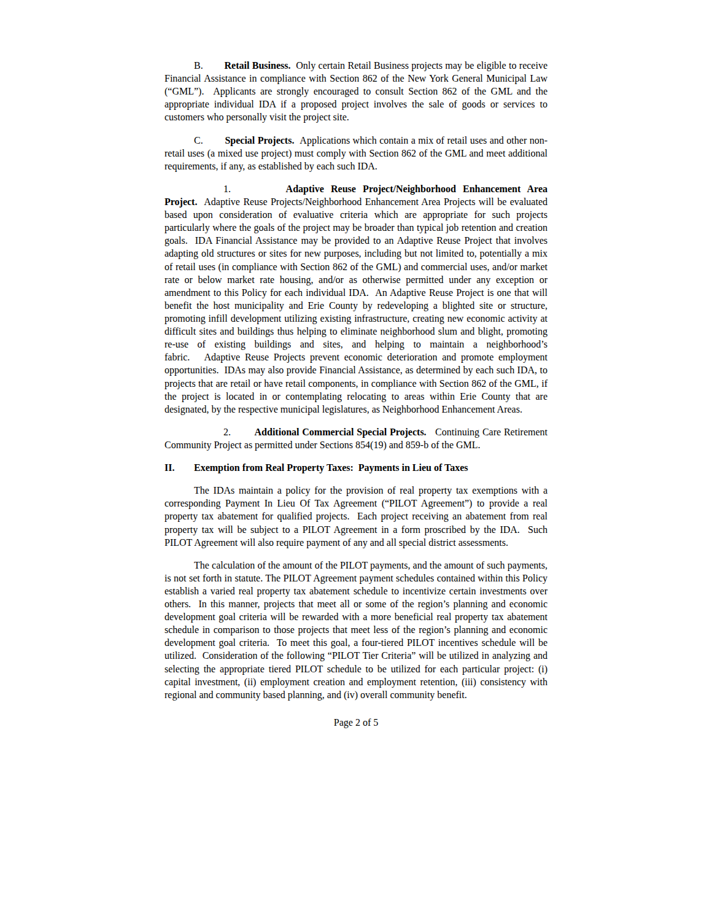B. Retail Business. Only certain Retail Business projects may be eligible to receive Financial Assistance in compliance with Section 862 of the New York General Municipal Law (“GML”). Applicants are strongly encouraged to consult Section 862 of the GML and the appropriate individual IDA if a proposed project involves the sale of goods or services to customers who personally visit the project site.
C. Special Projects. Applications which contain a mix of retail uses and other non-retail uses (a mixed use project) must comply with Section 862 of the GML and meet additional requirements, if any, as established by each such IDA.
1. Adaptive Reuse Project/Neighborhood Enhancement Area Project. Adaptive Reuse Projects/Neighborhood Enhancement Area Projects will be evaluated based upon consideration of evaluative criteria which are appropriate for such projects particularly where the goals of the project may be broader than typical job retention and creation goals. IDA Financial Assistance may be provided to an Adaptive Reuse Project that involves adapting old structures or sites for new purposes, including but not limited to, potentially a mix of retail uses (in compliance with Section 862 of the GML) and commercial uses, and/or market rate or below market rate housing, and/or as otherwise permitted under any exception or amendment to this Policy for each individual IDA. An Adaptive Reuse Project is one that will benefit the host municipality and Erie County by redeveloping a blighted site or structure, promoting infill development utilizing existing infrastructure, creating new economic activity at difficult sites and buildings thus helping to eliminate neighborhood slum and blight, promoting re-use of existing buildings and sites, and helping to maintain a neighborhood’s fabric. Adaptive Reuse Projects prevent economic deterioration and promote employment opportunities. IDAs may also provide Financial Assistance, as determined by each such IDA, to projects that are retail or have retail components, in compliance with Section 862 of the GML, if the project is located in or contemplating relocating to areas within Erie County that are designated, by the respective municipal legislatures, as Neighborhood Enhancement Areas.
2. Additional Commercial Special Projects. Continuing Care Retirement Community Project as permitted under Sections 854(19) and 859-b of the GML.
II. Exemption from Real Property Taxes: Payments in Lieu of Taxes
The IDAs maintain a policy for the provision of real property tax exemptions with a corresponding Payment In Lieu Of Tax Agreement (“PILOT Agreement”) to provide a real property tax abatement for qualified projects. Each project receiving an abatement from real property tax will be subject to a PILOT Agreement in a form proscribed by the IDA. Such PILOT Agreement will also require payment of any and all special district assessments.
The calculation of the amount of the PILOT payments, and the amount of such payments, is not set forth in statute. The PILOT Agreement payment schedules contained within this Policy establish a varied real property tax abatement schedule to incentivize certain investments over others. In this manner, projects that meet all or some of the region’s planning and economic development goal criteria will be rewarded with a more beneficial real property tax abatement schedule in comparison to those projects that meet less of the region’s planning and economic development goal criteria. To meet this goal, a four-tiered PILOT incentives schedule will be utilized. Consideration of the following “PILOT Tier Criteria” will be utilized in analyzing and selecting the appropriate tiered PILOT schedule to be utilized for each particular project: (i) capital investment, (ii) employment creation and employment retention, (iii) consistency with regional and community based planning, and (iv) overall community benefit.
Page 2 of 5